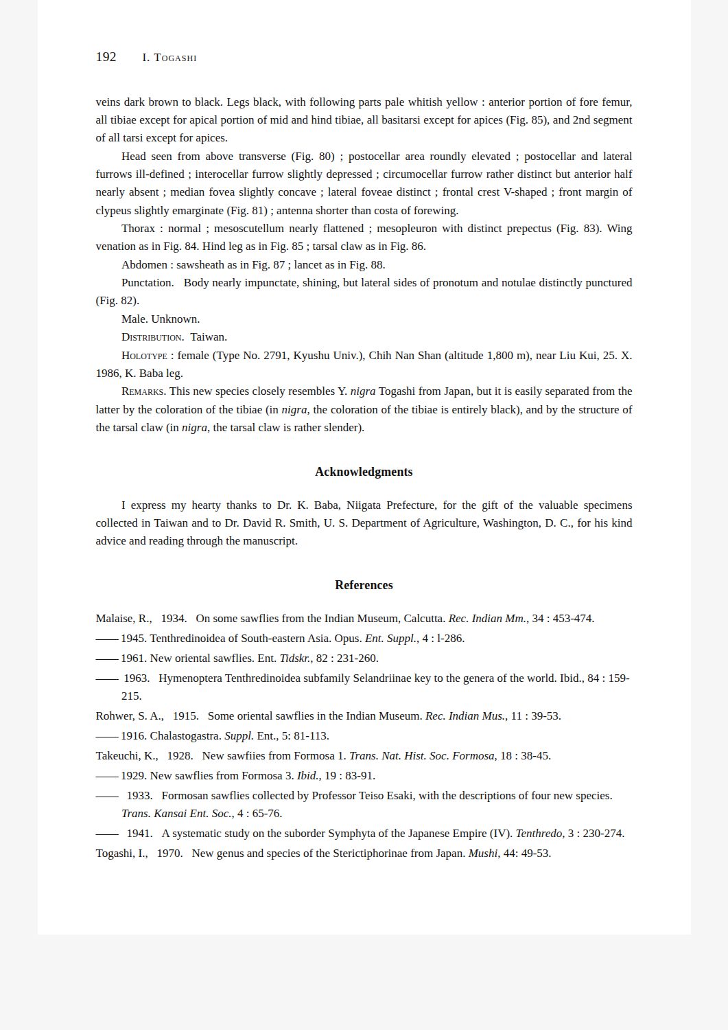192 I. Togashi
veins dark brown to black. Legs black, with following parts pale whitish yellow : anterior portion of fore femur, all tibiae except for apical portion of mid and hind tibiae, all basitarsi except for apices (Fig. 85), and 2nd segment of all tarsi except for apices.
Head seen from above transverse (Fig. 80) ; postocellar area roundly elevated ; postocellar and lateral furrows ill-defined ; interocellar furrow slightly depressed ; circumocellar furrow rather distinct but anterior half nearly absent ; median fovea slightly concave ; lateral foveae distinct ; frontal crest V-shaped ; front margin of clypeus slightly emarginate (Fig. 81) ; antenna shorter than costa of forewing.
Thorax : normal ; mesoscutellum nearly flattened ; mesopleuron with distinct prepectus (Fig. 83). Wing venation as in Fig. 84. Hind leg as in Fig. 85 ; tarsal claw as in Fig. 86.
Abdomen : sawsheath as in Fig. 87 ; lancet as in Fig. 88.
Punctation. Body nearly impunctate, shining, but lateral sides of pronotum and notulae distinctly punctured (Fig. 82).
Male. Unknown.
Distribution. Taiwan.
Holotype : female (Type No. 2791, Kyushu Univ.), Chih Nan Shan (altitude 1,800 m), near Liu Kui, 25. X. 1986, K. Baba leg.
Remarks. This new species closely resembles Y. nigra Togashi from Japan, but it is easily separated from the latter by the coloration of the tibiae (in nigra, the coloration of the tibiae is entirely black), and by the structure of the tarsal claw (in nigra, the tarsal claw is rather slender).
Acknowledgments
I express my hearty thanks to Dr. K. Baba, Niigata Prefecture, for the gift of the valuable specimens collected in Taiwan and to Dr. David R. Smith, U. S. Department of Agriculture, Washington, D. C., for his kind advice and reading through the manuscript.
References
Malaise, R., 1934. On some sawflies from the Indian Museum, Calcutta. Rec. Indian Mm., 34 : 453-474.
—— 1945. Tenthredinoidea of South-eastern Asia. Opus. Ent. Suppl., 4 : l-286.
—— 1961. New oriental sawflies. Ent. Tidskr., 82 : 231-260.
—— 1963. Hymenoptera Tenthredinoidea subfamily Selandriinae key to the genera of the world. Ibid., 84 : 159-215.
Rohwer, S. A., 1915. Some oriental sawflies in the Indian Museum. Rec. Indian Mus., 11 : 39-53.
—— 1916. Chalastogastra. Suppl. Ent., 5: 81-113.
Takeuchi, K., 1928. New sawfiies from Formosa 1. Trans. Nat. Hist. Soc. Formosa, 18 : 38-45.
—— 1929. New sawflies from Formosa 3. Ibid., 19 : 83-91.
—— 1933. Formosan sawflies collected by Professor Teiso Esaki, with the descriptions of four new species. Trans. Kansai Ent. Soc., 4 : 65-76.
—— 1941. A systematic study on the suborder Symphyta of the Japanese Empire (IV). Tenthredo, 3 : 230-274.
Togashi, I., 1970. New genus and species of the Sterictiphorinae from Japan. Mushi, 44: 49-53.